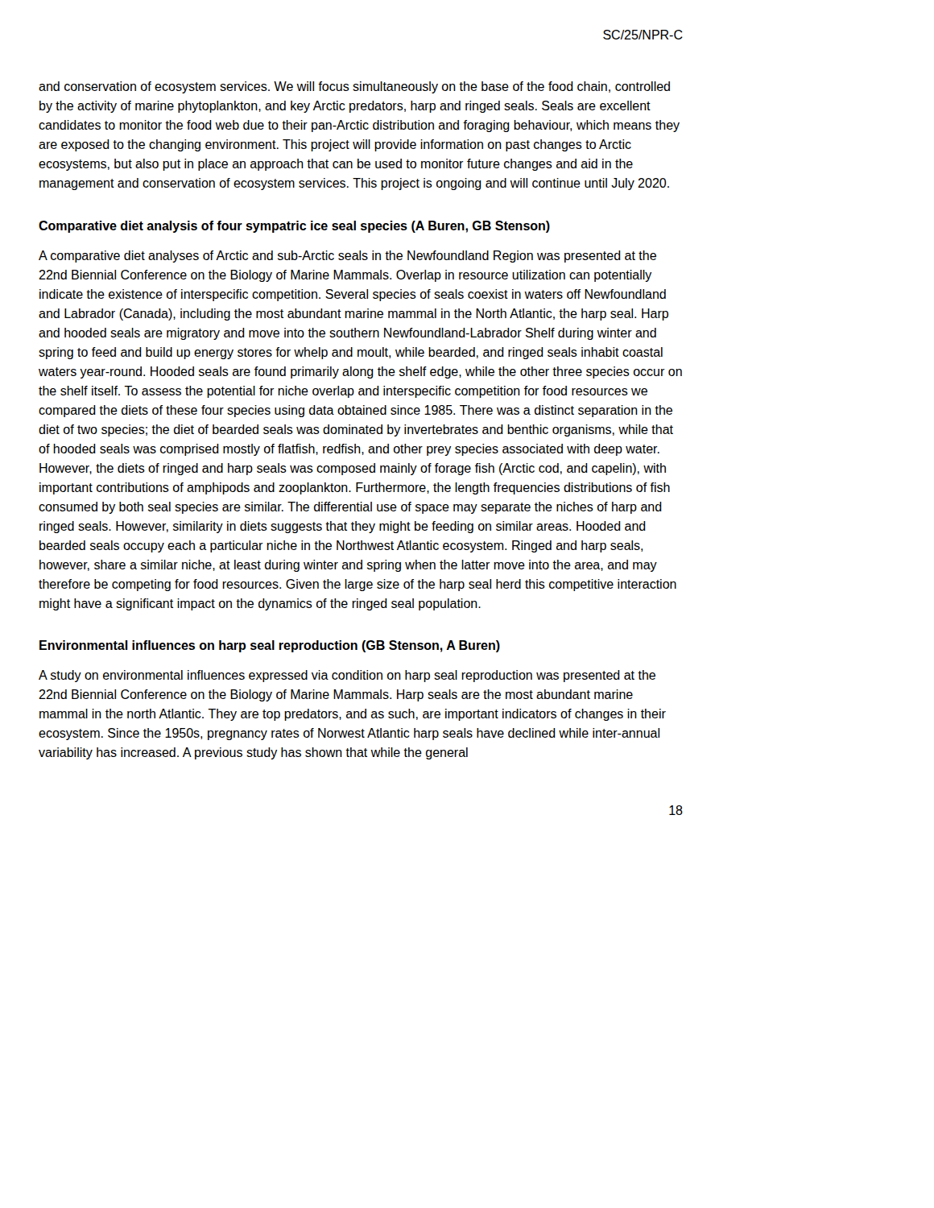SC/25/NPR-C
and conservation of ecosystem services. We will focus simultaneously on the base of the food chain, controlled by the activity of marine phytoplankton, and key Arctic predators, harp and ringed seals. Seals are excellent candidates to monitor the food web due to their pan-Arctic distribution and foraging behaviour, which means they are exposed to the changing environment. This project will provide information on past changes to Arctic ecosystems, but also put in place an approach that can be used to monitor future changes and aid in the management and conservation of ecosystem services. This project is ongoing and will continue until July 2020.
Comparative diet analysis of four sympatric ice seal species (A Buren, GB Stenson)
A comparative diet analyses of Arctic and sub-Arctic seals in the Newfoundland Region was presented at the 22nd Biennial Conference on the Biology of Marine Mammals. Overlap in resource utilization can potentially indicate the existence of interspecific competition. Several species of seals coexist in waters off Newfoundland and Labrador (Canada), including the most abundant marine mammal in the North Atlantic, the harp seal. Harp and hooded seals are migratory and move into the southern Newfoundland-Labrador Shelf during winter and spring to feed and build up energy stores for whelp and moult, while bearded, and ringed seals inhabit coastal waters year-round. Hooded seals are found primarily along the shelf edge, while the other three species occur on the shelf itself. To assess the potential for niche overlap and interspecific competition for food resources we compared the diets of these four species using data obtained since 1985. There was a distinct separation in the diet of two species; the diet of bearded seals was dominated by invertebrates and benthic organisms, while that of hooded seals was comprised mostly of flatfish, redfish, and other prey species associated with deep water. However, the diets of ringed and harp seals was composed mainly of forage fish (Arctic cod, and capelin), with important contributions of amphipods and zooplankton. Furthermore, the length frequencies distributions of fish consumed by both seal species are similar. The differential use of space may separate the niches of harp and ringed seals. However, similarity in diets suggests that they might be feeding on similar areas. Hooded and bearded seals occupy each a particular niche in the Northwest Atlantic ecosystem. Ringed and harp seals, however, share a similar niche, at least during winter and spring when the latter move into the area, and may therefore be competing for food resources. Given the large size of the harp seal herd this competitive interaction might have a significant impact on the dynamics of the ringed seal population.
Environmental influences on harp seal reproduction (GB Stenson, A Buren)
A study on environmental influences expressed via condition on harp seal reproduction was presented at the 22nd Biennial Conference on the Biology of Marine Mammals. Harp seals are the most abundant marine mammal in the north Atlantic. They are top predators, and as such, are important indicators of changes in their ecosystem. Since the 1950s, pregnancy rates of Norwest Atlantic harp seals have declined while inter-annual variability has increased. A previous study has shown that while the general
18